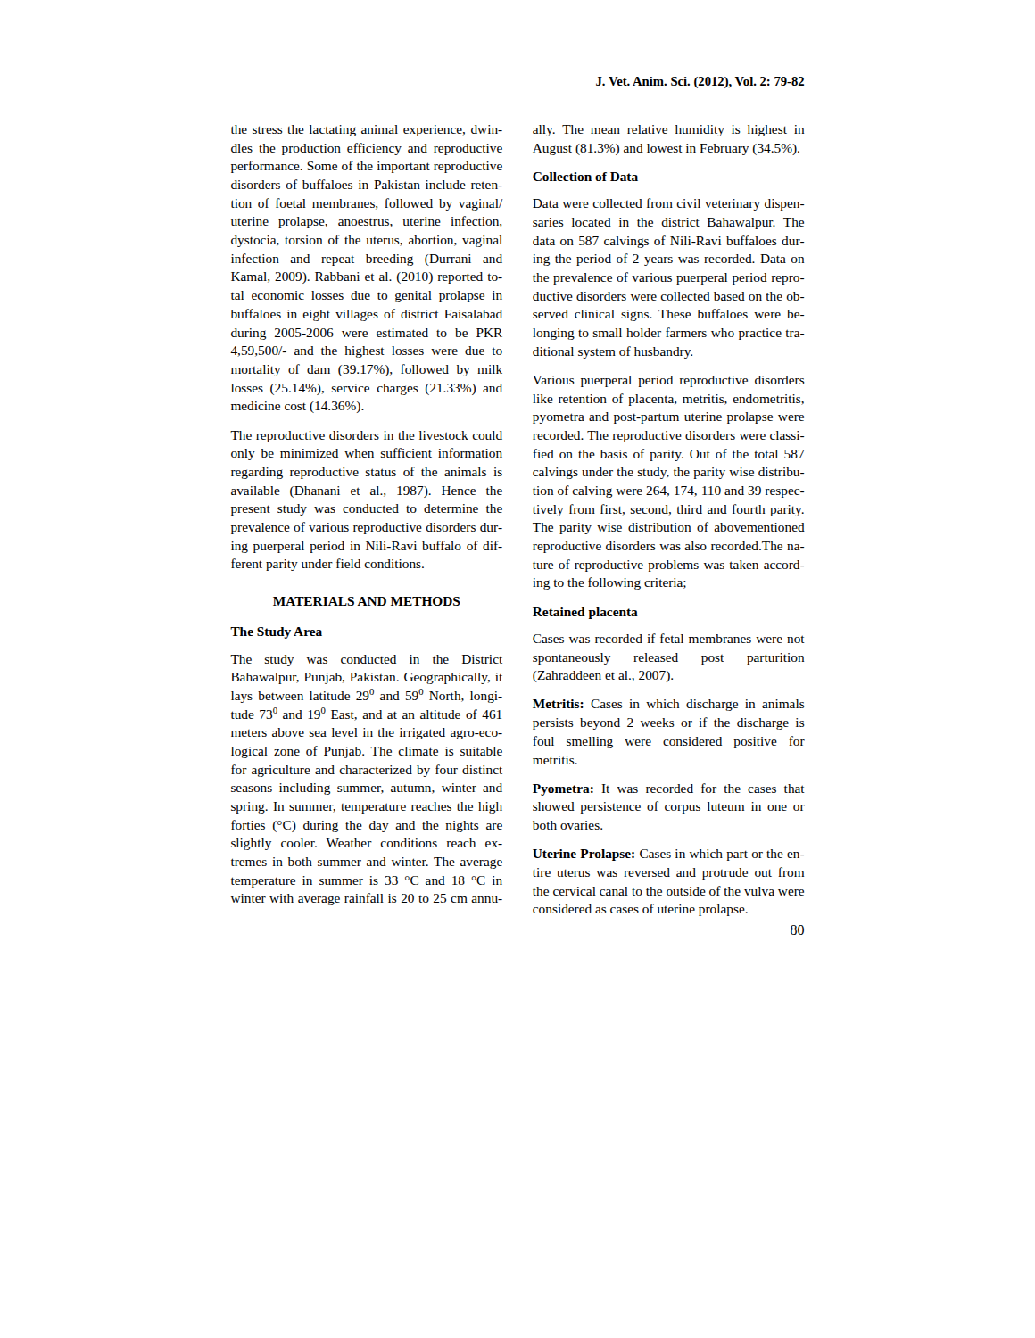J. Vet. Anim. Sci. (2012), Vol. 2: 79-82
the stress the lactating animal experience, dwindles the production efficiency and reproductive performance. Some of the important reproductive disorders of buffaloes in Pakistan include retention of foetal membranes, followed by vaginal/ uterine prolapse, anoestrus, uterine infection, dystocia, torsion of the uterus, abortion, vaginal infection and repeat breeding (Durrani and Kamal, 2009). Rabbani et al. (2010) reported total economic losses due to genital prolapse in buffaloes in eight villages of district Faisalabad during 2005-2006 were estimated to be PKR 4,59,500/- and the highest losses were due to mortality of dam (39.17%), followed by milk losses (25.14%), service charges (21.33%) and medicine cost (14.36%).
The reproductive disorders in the livestock could only be minimized when sufficient information regarding reproductive status of the animals is available (Dhanani et al., 1987). Hence the present study was conducted to determine the prevalence of various reproductive disorders during puerperal period in Nili-Ravi buffalo of different parity under field conditions.
MATERIALS AND METHODS
The Study Area
The study was conducted in the District Bahawalpur, Punjab, Pakistan. Geographically, it lays between latitude 290 and 590 North, longitude 730 and 190 East, and at an altitude of 461 meters above sea level in the irrigated agro-ecological zone of Punjab. The climate is suitable for agriculture and characterized by four distinct seasons including summer, autumn, winter and spring. In summer, temperature reaches the high forties (°C) during the day and the nights are slightly cooler. Weather conditions reach extremes in both summer and winter. The average temperature in summer is 33 °C and 18 °C in winter with average rainfall is 20 to 25 cm annually. The mean relative humidity is highest in August (81.3%) and lowest in February (34.5%).
Collection of Data
Data were collected from civil veterinary dispensaries located in the district Bahawalpur. The data on 587 calvings of Nili-Ravi buffaloes during the period of 2 years was recorded. Data on the prevalence of various puerperal period reproductive disorders were collected based on the observed clinical signs. These buffaloes were belonging to small holder farmers who practice traditional system of husbandry.
Various puerperal period reproductive disorders like retention of placenta, metritis, endometritis, pyometra and post-partum uterine prolapse were recorded. The reproductive disorders were classified on the basis of parity. Out of the total 587 calvings under the study, the parity wise distribution of calving were 264, 174, 110 and 39 respectively from first, second, third and fourth parity. The parity wise distribution of abovementioned reproductive disorders was also recorded.The nature of reproductive problems was taken according to the following criteria;
Retained placenta
Cases was recorded if fetal membranes were not spontaneously released post parturition (Zahraddeen et al., 2007).
Metritis: Cases in which discharge in animals persists beyond 2 weeks or if the discharge is foul smelling were considered positive for metritis.
Pyometra: It was recorded for the cases that showed persistence of corpus luteum in one or both ovaries.
Uterine Prolapse: Cases in which part or the entire uterus was reversed and protrude out from the cervical canal to the outside of the vulva were considered as cases of uterine prolapse.
80